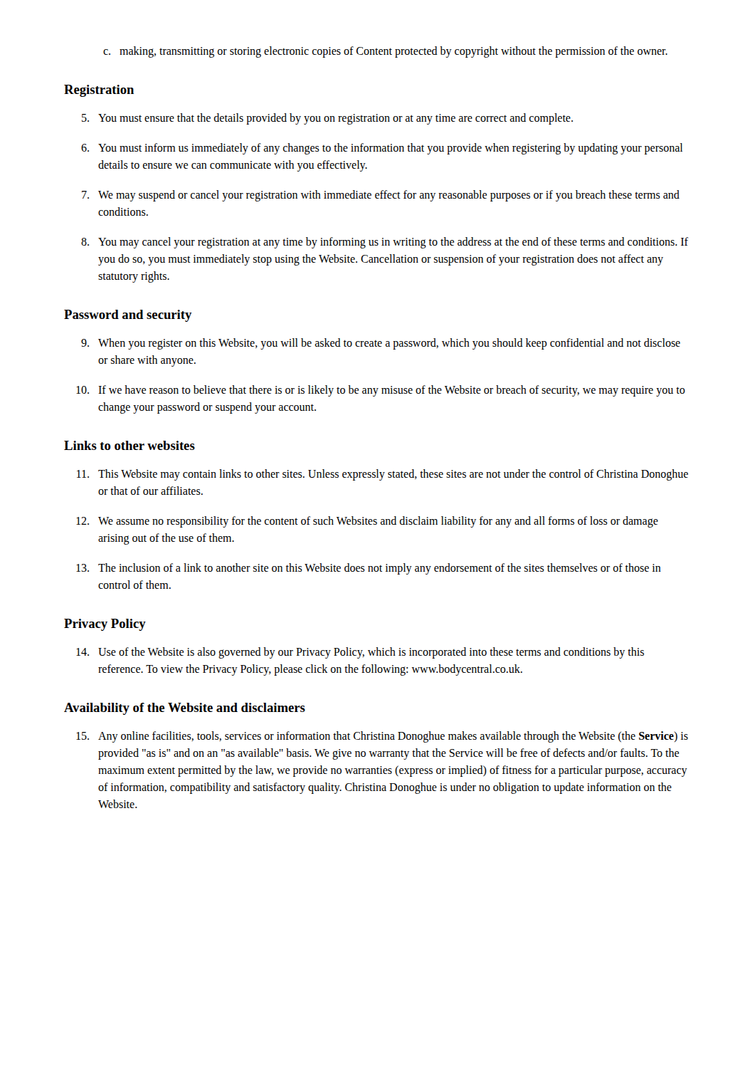making, transmitting or storing electronic copies of Content protected by copyright without the permission of the owner.
Registration
You must ensure that the details provided by you on registration or at any time are correct and complete.
You must inform us immediately of any changes to the information that you provide when registering by updating your personal details to ensure we can communicate with you effectively.
We may suspend or cancel your registration with immediate effect for any reasonable purposes or if you breach these terms and conditions.
You may cancel your registration at any time by informing us in writing to the address at the end of these terms and conditions. If you do so, you must immediately stop using the Website. Cancellation or suspension of your registration does not affect any statutory rights.
Password and security
When you register on this Website, you will be asked to create a password, which you should keep confidential and not disclose or share with anyone.
If we have reason to believe that there is or is likely to be any misuse of the Website or breach of security, we may require you to change your password or suspend your account.
Links to other websites
This Website may contain links to other sites. Unless expressly stated, these sites are not under the control of Christina Donoghue or that of our affiliates.
We assume no responsibility for the content of such Websites and disclaim liability for any and all forms of loss or damage arising out of the use of them.
The inclusion of a link to another site on this Website does not imply any endorsement of the sites themselves or of those in control of them.
Privacy Policy
Use of the Website is also governed by our Privacy Policy, which is incorporated into these terms and conditions by this reference. To view the Privacy Policy, please click on the following: www.bodycentral.co.uk.
Availability of the Website and disclaimers
Any online facilities, tools, services or information that Christina Donoghue makes available through the Website (the Service) is provided "as is" and on an "as available" basis. We give no warranty that the Service will be free of defects and/or faults. To the maximum extent permitted by the law, we provide no warranties (express or implied) of fitness for a particular purpose, accuracy of information, compatibility and satisfactory quality. Christina Donoghue is under no obligation to update information on the Website.